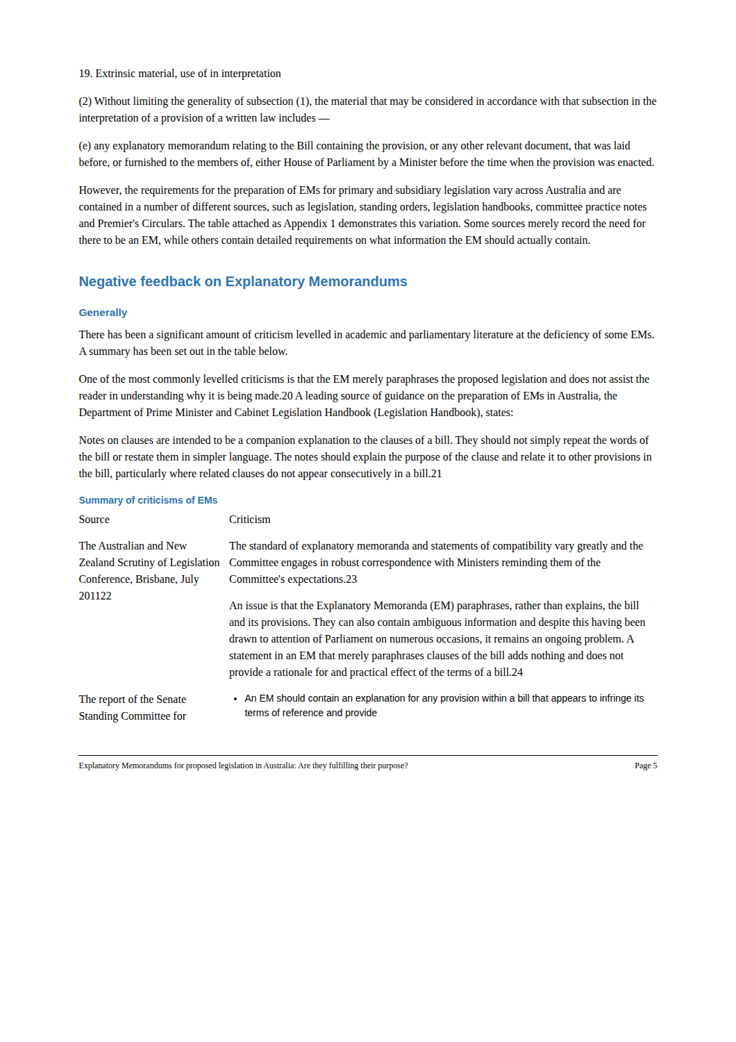19. Extrinsic material, use of in interpretation
(2) Without limiting the generality of subsection (1), the material that may be considered in accordance with that subsection in the interpretation of a provision of a written law includes —
(e) any explanatory memorandum relating to the Bill containing the provision, or any other relevant document, that was laid before, or furnished to the members of, either House of Parliament by a Minister before the time when the provision was enacted.
However, the requirements for the preparation of EMs for primary and subsidiary legislation vary across Australia and are contained in a number of different sources, such as legislation, standing orders, legislation handbooks, committee practice notes and Premier's Circulars. The table attached as Appendix 1 demonstrates this variation. Some sources merely record the need for there to be an EM, while others contain detailed requirements on what information the EM should actually contain.
Negative feedback on Explanatory Memorandums
Generally
There has been a significant amount of criticism levelled in academic and parliamentary literature at the deficiency of some EMs. A summary has been set out in the table below.
One of the most commonly levelled criticisms is that the EM merely paraphrases the proposed legislation and does not assist the reader in understanding why it is being made.20 A leading source of guidance on the preparation of EMs in Australia, the Department of Prime Minister and Cabinet Legislation Handbook (Legislation Handbook), states:
Notes on clauses are intended to be a companion explanation to the clauses of a bill. They should not simply repeat the words of the bill or restate them in simpler language. The notes should explain the purpose of the clause and relate it to other provisions in the bill, particularly where related clauses do not appear consecutively in a bill.21
Summary of criticisms of EMs
| Source | Criticism |
| The Australian and New Zealand Scrutiny of Legislation Conference, Brisbane, July 201122 | The standard of explanatory memoranda and statements of compatibility vary greatly and the Committee engages in robust correspondence with Ministers reminding them of the Committee's expectations.23 An issue is that the Explanatory Memoranda (EM) paraphrases, rather than explains, the bill and its provisions. They can also contain ambiguous information and despite this having been drawn to attention of Parliament on numerous occasions, it remains an ongoing problem. A statement in an EM that merely paraphrases clauses of the bill adds nothing and does not provide a rationale for and practical effect of the terms of a bill.24 |
| The report of the Senate Standing Committee for | An EM should contain an explanation for any provision within a bill that appears to infringe its terms of reference and provide |
Explanatory Memorandums for proposed legislation in Australia: Are they fulfilling their purpose? Page 5